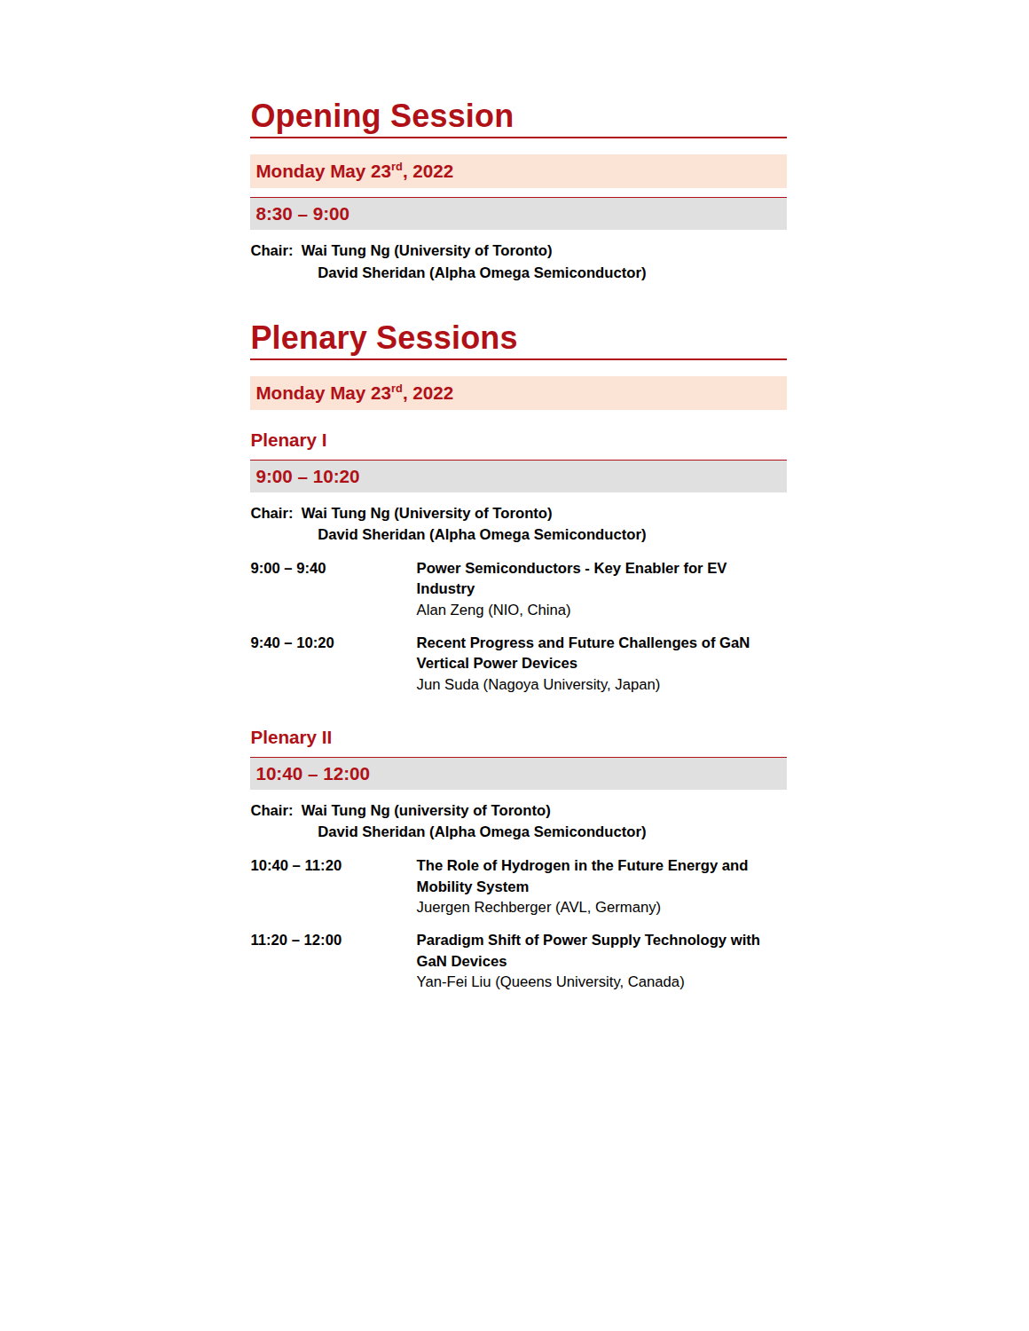Opening Session
Monday May 23rd, 2022
8:30 – 9:00
Chair: Wai Tung Ng (University of Toronto)
David Sheridan (Alpha Omega Semiconductor)
Plenary Sessions
Monday May 23rd, 2022
Plenary I
9:00 – 10:20
Chair: Wai Tung Ng (University of Toronto)
David Sheridan (Alpha Omega Semiconductor)
| 9:00 – 9:40 | Power Semiconductors - Key Enabler for EV Industry Alan Zeng (NIO, China) |
| 9:40 – 10:20 | Recent Progress and Future Challenges of GaN Vertical Power Devices Jun Suda (Nagoya University, Japan) |
Plenary II
10:40 – 12:00
Chair: Wai Tung Ng (university of Toronto)
David Sheridan (Alpha Omega Semiconductor)
| 10:40 – 11:20 | The Role of Hydrogen in the Future Energy and Mobility System Juergen Rechberger (AVL, Germany) |
| 11:20 – 12:00 | Paradigm Shift of Power Supply Technology with GaN Devices Yan-Fei Liu (Queens University, Canada) |